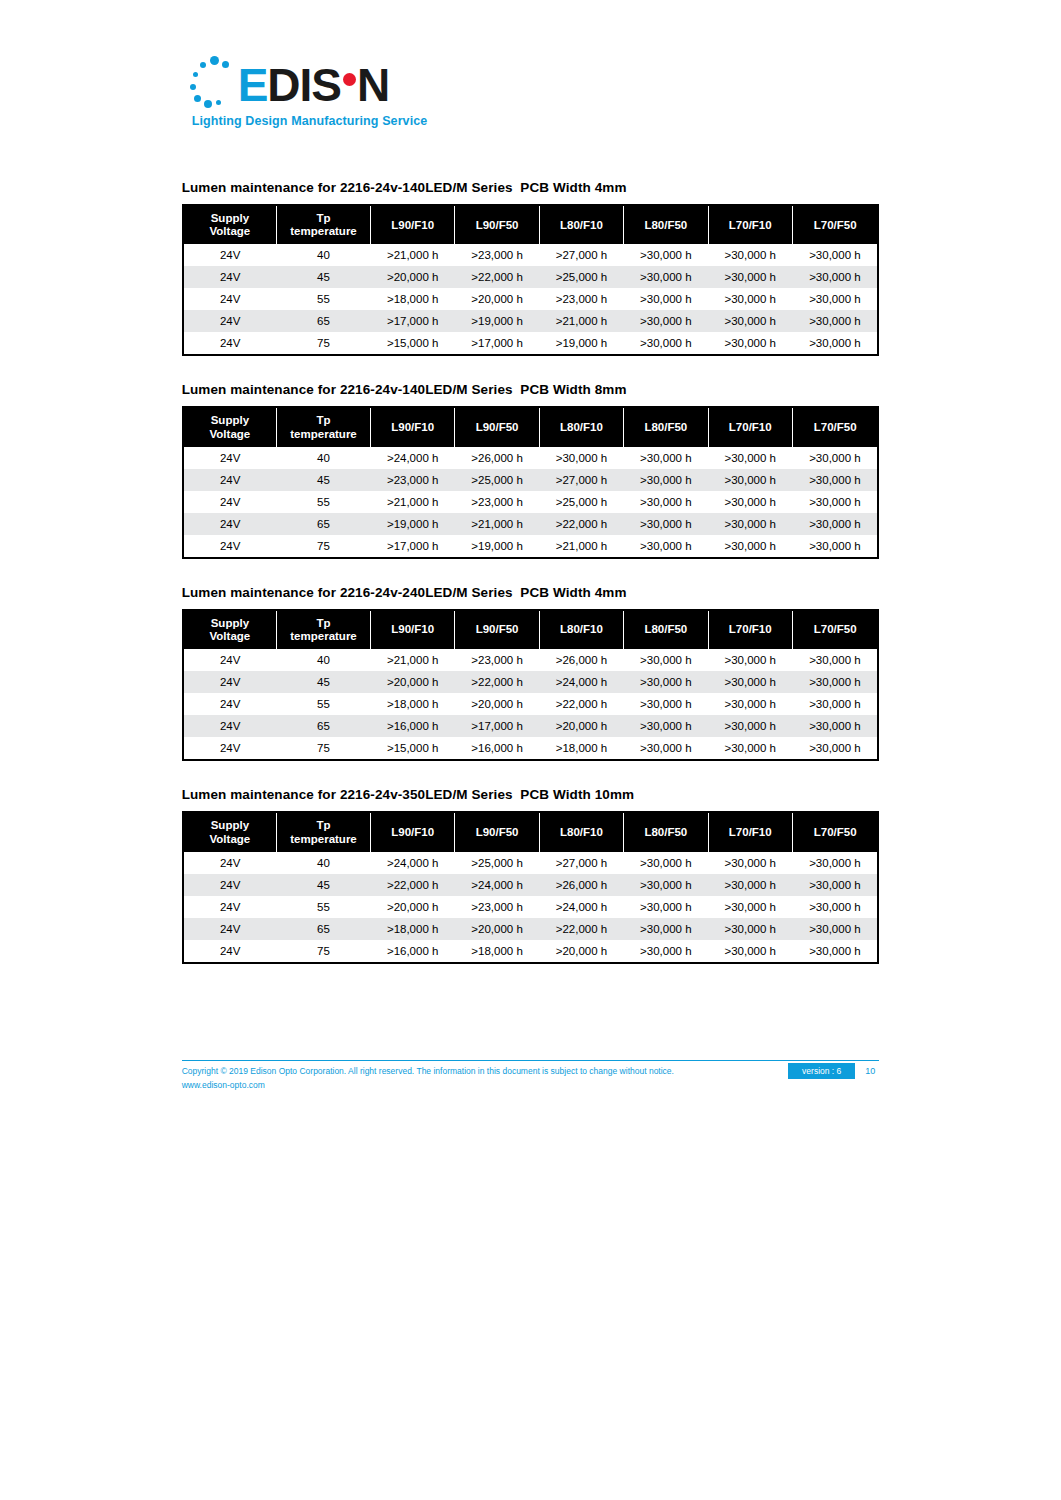E
DIS N
Lighting Design Manufacturing Service
Lumen maintenance for 2216-24v-140LED/M Series PCB Width 4mm
| Supply Voltage | Tp temperature | L90/F10 | L90/F50 | L80/F10 | L80/F50 | L70/F10 | L70/F50 |
| --- | --- | --- | --- | --- | --- | --- | --- |
| 24V | 40 | >21,000 h | >23,000 h | >27,000 h | >30,000 h | >30,000 h | >30,000 h |
| 24V | 45 | >20,000 h | >22,000 h | >25,000 h | >30,000 h | >30,000 h | >30,000 h |
| 24V | 55 | >18,000 h | >20,000 h | >23,000 h | >30,000 h | >30,000 h | >30,000 h |
| 24V | 65 | >17,000 h | >19,000 h | >21,000 h | >30,000 h | >30,000 h | >30,000 h |
| 24V | 75 | >15,000 h | >17,000 h | >19,000 h | >30,000 h | >30,000 h | >30,000 h |
Lumen maintenance for 2216-24v-140LED/M Series PCB Width 8mm
| Supply Voltage | Tp temperature | L90/F10 | L90/F50 | L80/F10 | L80/F50 | L70/F10 | L70/F50 |
| --- | --- | --- | --- | --- | --- | --- | --- |
| 24V | 40 | >24,000 h | >26,000 h | >30,000 h | >30,000 h | >30,000 h | >30,000 h |
| 24V | 45 | >23,000 h | >25,000 h | >27,000 h | >30,000 h | >30,000 h | >30,000 h |
| 24V | 55 | >21,000 h | >23,000 h | >25,000 h | >30,000 h | >30,000 h | >30,000 h |
| 24V | 65 | >19,000 h | >21,000 h | >22,000 h | >30,000 h | >30,000 h | >30,000 h |
| 24V | 75 | >17,000 h | >19,000 h | >21,000 h | >30,000 h | >30,000 h | >30,000 h |
Lumen maintenance for 2216-24v-240LED/M Series PCB Width 4mm
| Supply Voltage | Tp temperature | L90/F10 | L90/F50 | L80/F10 | L80/F50 | L70/F10 | L70/F50 |
| --- | --- | --- | --- | --- | --- | --- | --- |
| 24V | 40 | >21,000 h | >23,000 h | >26,000 h | >30,000 h | >30,000 h | >30,000 h |
| 24V | 45 | >20,000 h | >22,000 h | >24,000 h | >30,000 h | >30,000 h | >30,000 h |
| 24V | 55 | >18,000 h | >20,000 h | >22,000 h | >30,000 h | >30,000 h | >30,000 h |
| 24V | 65 | >16,000 h | >17,000 h | >20,000 h | >30,000 h | >30,000 h | >30,000 h |
| 24V | 75 | >15,000 h | >16,000 h | >18,000 h | >30,000 h | >30,000 h | >30,000 h |
Lumen maintenance for 2216-24v-350LED/M Series PCB Width 10mm
| Supply Voltage | Tp temperature | L90/F10 | L90/F50 | L80/F10 | L80/F50 | L70/F10 | L70/F50 |
| --- | --- | --- | --- | --- | --- | --- | --- |
| 24V | 40 | >24,000 h | >25,000 h | >27,000 h | >30,000 h | >30,000 h | >30,000 h |
| 24V | 45 | >22,000 h | >24,000 h | >26,000 h | >30,000 h | >30,000 h | >30,000 h |
| 24V | 55 | >20,000 h | >23,000 h | >24,000 h | >30,000 h | >30,000 h | >30,000 h |
| 24V | 65 | >18,000 h | >20,000 h | >22,000 h | >30,000 h | >30,000 h | >30,000 h |
| 24V | 75 | >16,000 h | >18,000 h | >20,000 h | >30,000 h | >30,000 h | >30,000 h |
Copyright © 2019 Edison Opto Corporation. All right reserved. The information in this document is subject to change without notice.
www.edison-opto.com
version : 6
10